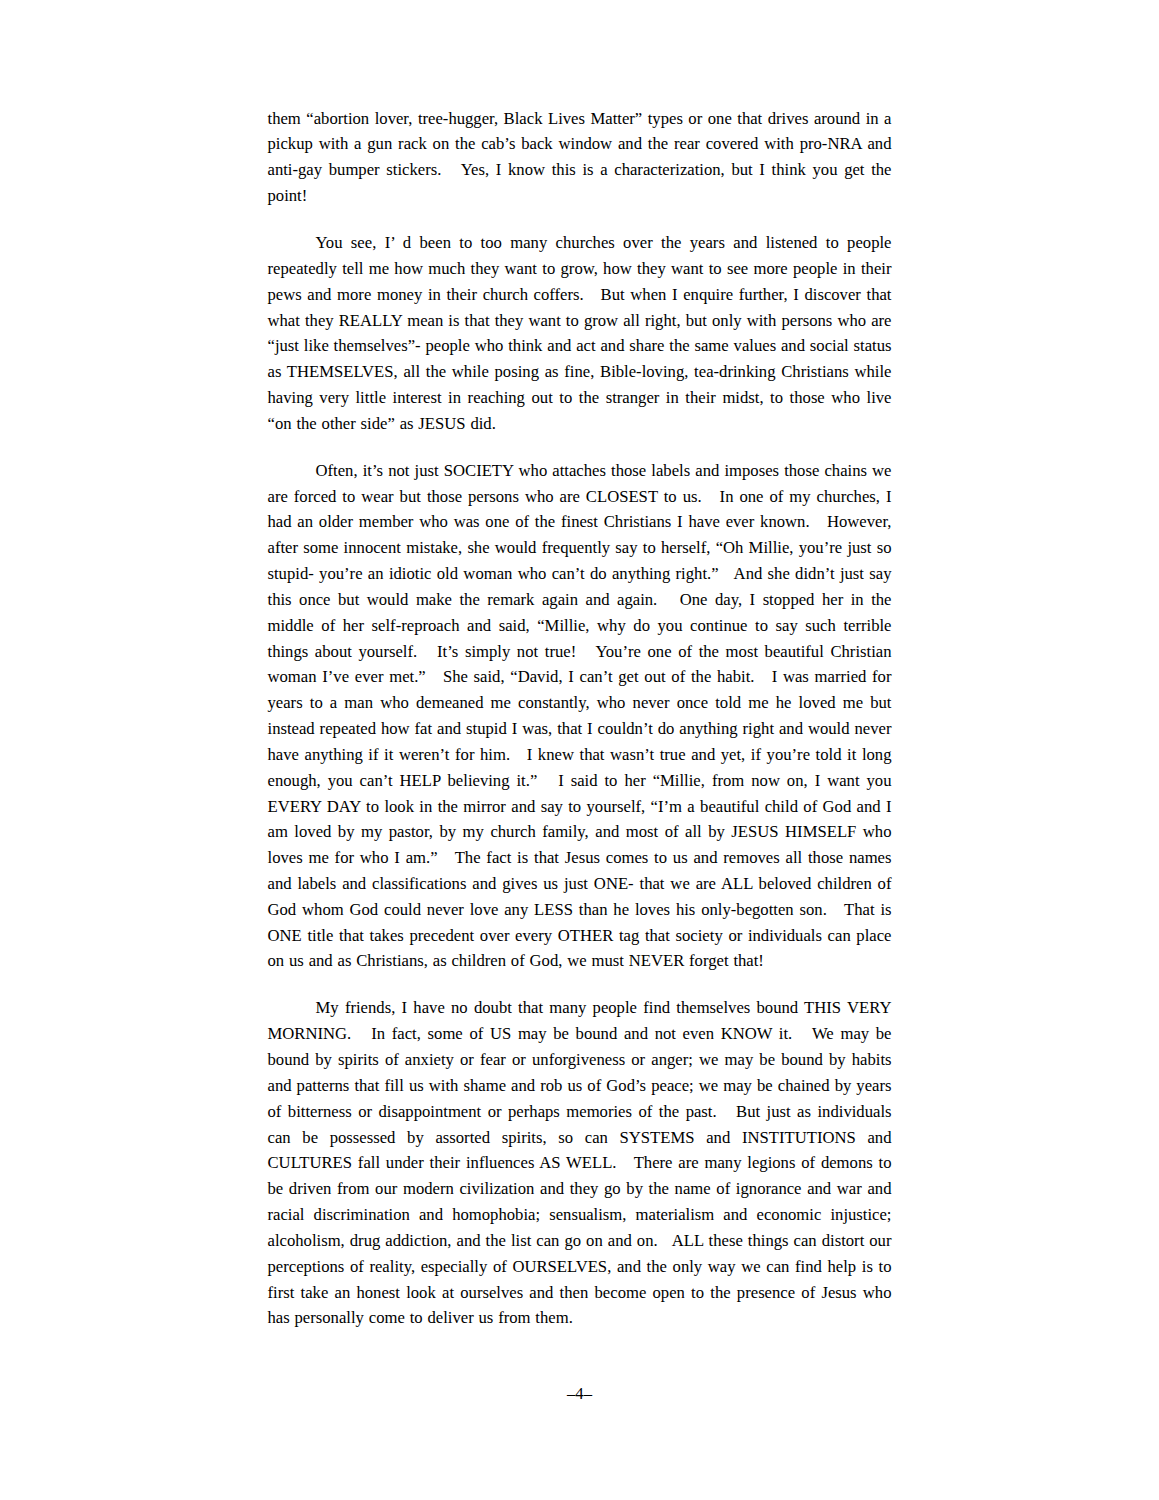them “abortion lover, tree-hugger, Black Lives Matter” types or one that drives around in a pickup with a gun rack on the cab’s back window and the rear covered with pro-NRA and anti-gay bumper stickers. Yes, I know this is a characterization, but I think you get the point!
You see, I’ d been to too many churches over the years and listened to people repeatedly tell me how much they want to grow, how they want to see more people in their pews and more money in their church coffers. But when I enquire further, I discover that what they REALLY mean is that they want to grow all right, but only with persons who are “just like themselves”- people who think and act and share the same values and social status as THEMSELVES, all the while posing as fine, Bible-loving, tea-drinking Christians while having very little interest in reaching out to the stranger in their midst, to those who live “on the other side” as JESUS did.
Often, it’s not just SOCIETY who attaches those labels and imposes those chains we are forced to wear but those persons who are CLOSEST to us. In one of my churches, I had an older member who was one of the finest Christians I have ever known. However, after some innocent mistake, she would frequently say to herself, “Oh Millie, you’re just so stupid- you’re an idiotic old woman who can’t do anything right.” And she didn’t just say this once but would make the remark again and again. One day, I stopped her in the middle of her self-reproach and said, “Millie, why do you continue to say such terrible things about yourself. It’s simply not true! You’re one of the most beautiful Christian woman I’ve ever met.” She said, “David, I can’t get out of the habit. I was married for years to a man who demeaned me constantly, who never once told me he loved me but instead repeated how fat and stupid I was, that I couldn’t do anything right and would never have anything if it weren’t for him. I knew that wasn’t true and yet, if you’re told it long enough, you can’t HELP believing it.” I said to her “Millie, from now on, I want you EVERY DAY to look in the mirror and say to yourself, “I’m a beautiful child of God and I am loved by my pastor, by my church family, and most of all by JESUS HIMSELF who loves me for who I am.” The fact is that Jesus comes to us and removes all those names and labels and classifications and gives us just ONE- that we are ALL beloved children of God whom God could never love any LESS than he loves his only-begotten son. That is ONE title that takes precedent over every OTHER tag that society or individuals can place on us and as Christians, as children of God, we must NEVER forget that!
My friends, I have no doubt that many people find themselves bound THIS VERY MORNING. In fact, some of US may be bound and not even KNOW it. We may be bound by spirits of anxiety or fear or unforgiveness or anger; we may be bound by habits and patterns that fill us with shame and rob us of God’s peace; we may be chained by years of bitterness or disappointment or perhaps memories of the past. But just as individuals can be possessed by assorted spirits, so can SYSTEMS and INSTITUTIONS and CULTURES fall under their influences AS WELL. There are many legions of demons to be driven from our modern civilization and they go by the name of ignorance and war and racial discrimination and homophobia; sensualism, materialism and economic injustice; alcoholism, drug addiction, and the list can go on and on. ALL these things can distort our perceptions of reality, especially of OURSELVES, and the only way we can find help is to first take an honest look at ourselves and then become open to the presence of Jesus who has personally come to deliver us from them.
–4–